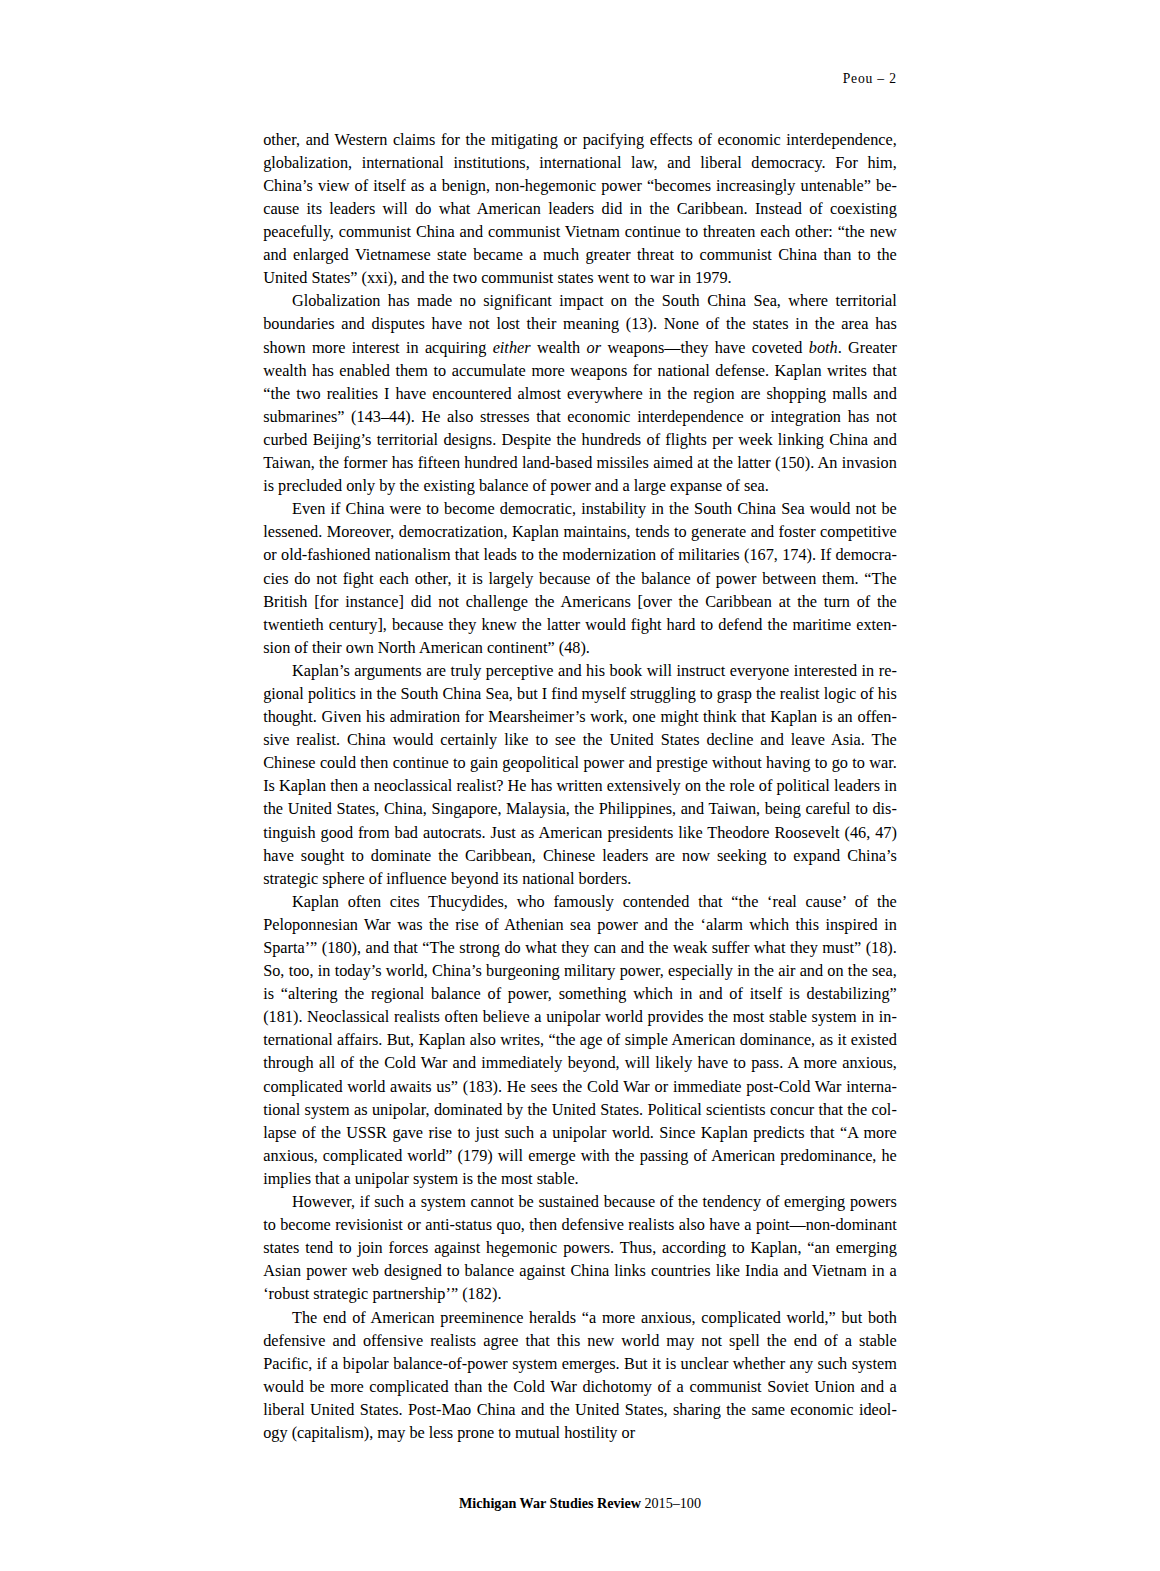Peou – 2
other, and Western claims for the mitigating or pacifying effects of economic interdependence, globalization, international institutions, international law, and liberal democracy. For him, China’s view of itself as a benign, non-hegemonic power “becomes increasingly untenable” because its leaders will do what American leaders did in the Caribbean. Instead of coexisting peacefully, communist China and communist Vietnam continue to threaten each other: “the new and enlarged Vietnamese state became a much greater threat to communist China than to the United States” (xxi), and the two communist states went to war in 1979.
Globalization has made no significant impact on the South China Sea, where territorial boundaries and disputes have not lost their meaning (13). None of the states in the area has shown more interest in acquiring either wealth or weapons—they have coveted both. Greater wealth has enabled them to accumulate more weapons for national defense. Kaplan writes that “the two realities I have encountered almost everywhere in the region are shopping malls and submarines” (143–44). He also stresses that economic interdependence or integration has not curbed Beijing’s territorial designs. Despite the hundreds of flights per week linking China and Taiwan, the former has fifteen hundred land-based missiles aimed at the latter (150). An invasion is precluded only by the existing balance of power and a large expanse of sea.
Even if China were to become democratic, instability in the South China Sea would not be lessened. Moreover, democratization, Kaplan maintains, tends to generate and foster competitive or old-fashioned nationalism that leads to the modernization of militaries (167, 174). If democracies do not fight each other, it is largely because of the balance of power between them. “The British [for instance] did not challenge the Americans [over the Caribbean at the turn of the twentieth century], because they knew the latter would fight hard to defend the maritime extension of their own North American continent” (48).
Kaplan’s arguments are truly perceptive and his book will instruct everyone interested in regional politics in the South China Sea, but I find myself struggling to grasp the realist logic of his thought. Given his admiration for Mearsheimer’s work, one might think that Kaplan is an offensive realist. China would certainly like to see the United States decline and leave Asia. The Chinese could then continue to gain geopolitical power and prestige without having to go to war. Is Kaplan then a neoclassical realist? He has written extensively on the role of political leaders in the United States, China, Singapore, Malaysia, the Philippines, and Taiwan, being careful to distinguish good from bad autocrats. Just as American presidents like Theodore Roosevelt (46, 47) have sought to dominate the Caribbean, Chinese leaders are now seeking to expand China’s strategic sphere of influence beyond its national borders.
Kaplan often cites Thucydides, who famously contended that “the ‘real cause’ of the Peloponnesian War was the rise of Athenian sea power and the ‘alarm which this inspired in Sparta’” (180), and that “The strong do what they can and the weak suffer what they must” (18). So, too, in today’s world, China’s burgeoning military power, especially in the air and on the sea, is “altering the regional balance of power, something which in and of itself is destabilizing” (181). Neoclassical realists often believe a unipolar world provides the most stable system in international affairs. But, Kaplan also writes, “the age of simple American dominance, as it existed through all of the Cold War and immediately beyond, will likely have to pass. A more anxious, complicated world awaits us” (183). He sees the Cold War or immediate post-Cold War international system as unipolar, dominated by the United States. Political scientists concur that the collapse of the USSR gave rise to just such a unipolar world. Since Kaplan predicts that “A more anxious, complicated world” (179) will emerge with the passing of American predominance, he implies that a unipolar system is the most stable.
However, if such a system cannot be sustained because of the tendency of emerging powers to become revisionist or anti-status quo, then defensive realists also have a point—non-dominant states tend to join forces against hegemonic powers. Thus, according to Kaplan, “an emerging Asian power web designed to balance against China links countries like India and Vietnam in a ‘robust strategic partnership’” (182).
The end of American preeminence heralds “a more anxious, complicated world,” but both defensive and offensive realists agree that this new world may not spell the end of a stable Pacific, if a bipolar balance-of-power system emerges. But it is unclear whether any such system would be more complicated than the Cold War dichotomy of a communist Soviet Union and a liberal United States. Post-Mao China and the United States, sharing the same economic ideology (capitalism), may be less prone to mutual hostility or
Michigan War Studies Review 2015–100